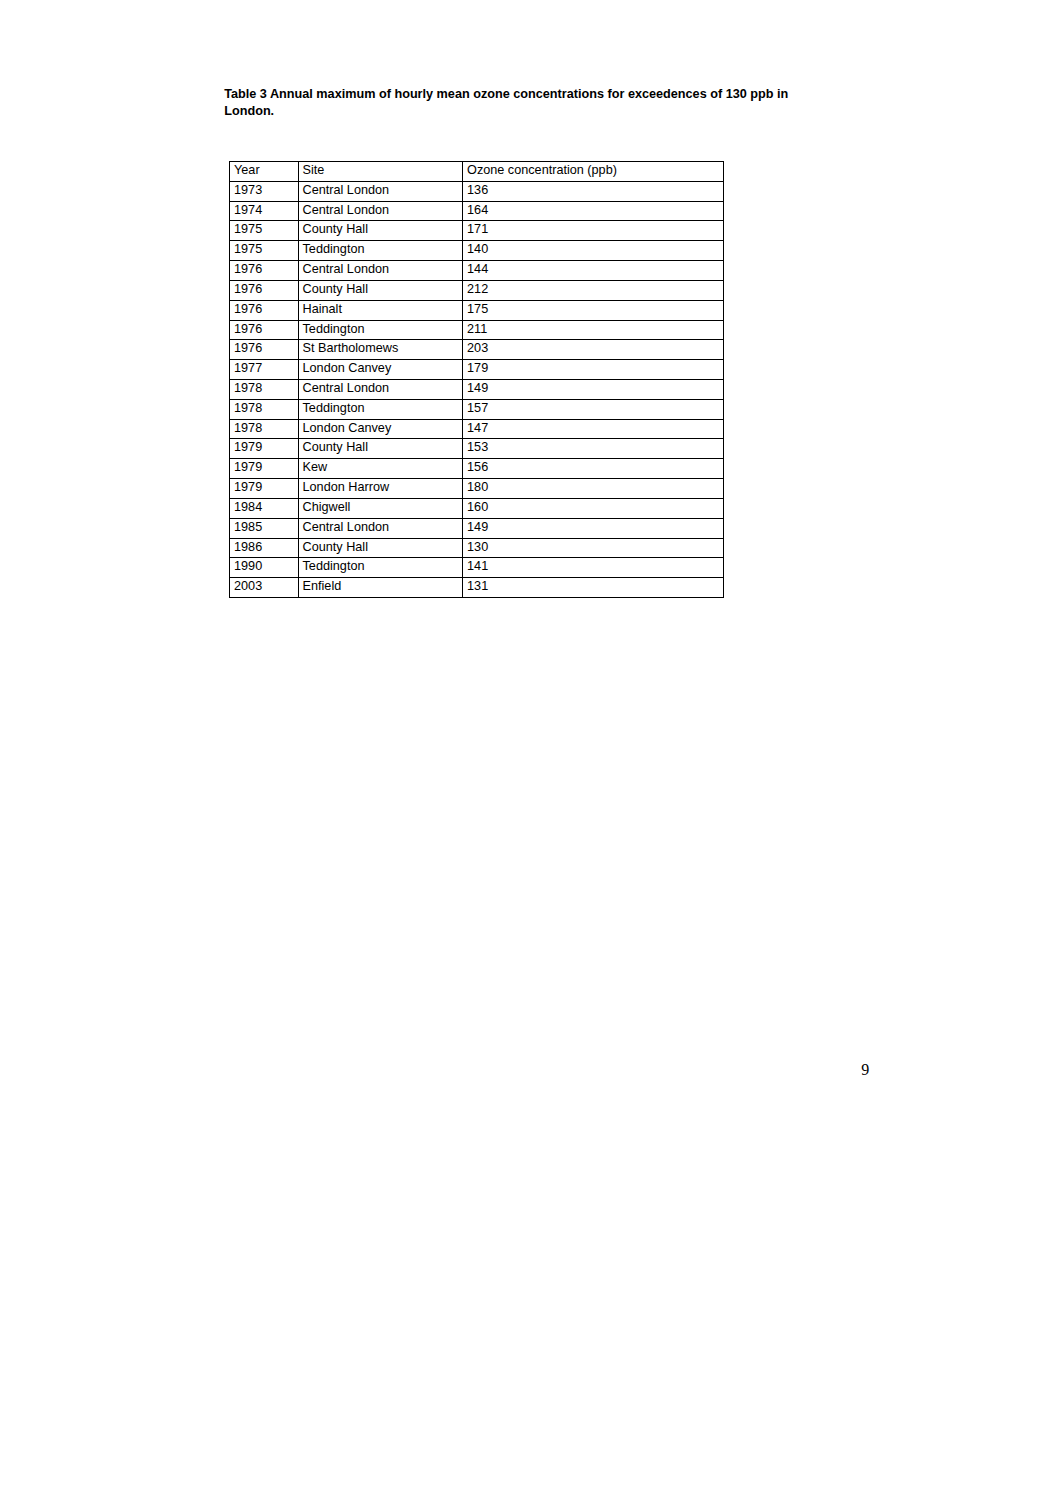Table 3 Annual maximum of hourly mean ozone concentrations for exceedences of 130 ppb in London.
| Year | Site | Ozone concentration (ppb) |
| 1973 | Central London | 136 |
| 1974 | Central London | 164 |
| 1975 | County Hall | 171 |
| 1975 | Teddington | 140 |
| 1976 | Central London | 144 |
| 1976 | County Hall | 212 |
| 1976 | Hainalt | 175 |
| 1976 | Teddington | 211 |
| 1976 | St Bartholomews | 203 |
| 1977 | London Canvey | 179 |
| 1978 | Central London | 149 |
| 1978 | Teddington | 157 |
| 1978 | London Canvey | 147 |
| 1979 | County Hall | 153 |
| 1979 | Kew | 156 |
| 1979 | London Harrow | 180 |
| 1984 | Chigwell | 160 |
| 1985 | Central London | 149 |
| 1986 | County Hall | 130 |
| 1990 | Teddington | 141 |
| 2003 | Enfield | 131 |
9